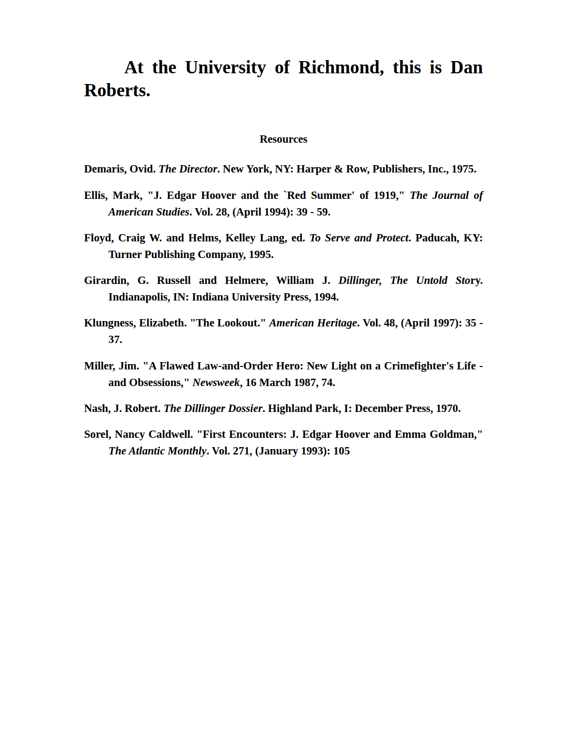At the University of Richmond, this is Dan Roberts.
Resources
Demaris, Ovid. The Director. New York, NY: Harper & Row, Publishers, Inc., 1975.
Ellis, Mark, "J. Edgar Hoover and the `Red Summer' of 1919," The Journal of American Studies. Vol. 28, (April 1994): 39 - 59.
Floyd, Craig W. and Helms, Kelley Lang, ed. To Serve and Protect. Paducah, KY: Turner Publishing Company, 1995.
Girardin, G. Russell and Helmere, William J. Dillinger, The Untold Story. Indianapolis, IN: Indiana University Press, 1994.
Klungness, Elizabeth. "The Lookout." American Heritage. Vol. 48, (April 1997): 35 - 37.
Miller, Jim. "A Flawed Law-and-Order Hero: New Light on a Crimefighter's Life - and Obsessions," Newsweek, 16 March 1987, 74.
Nash, J. Robert. The Dillinger Dossier. Highland Park, I: December Press, 1970.
Sorel, Nancy Caldwell. "First Encounters: J. Edgar Hoover and Emma Goldman," The Atlantic Monthly. Vol. 271, (January 1993): 105